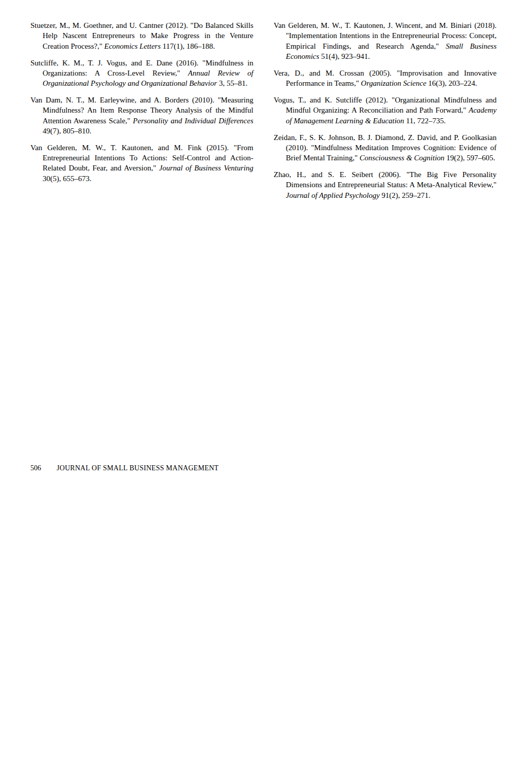Stuetzer, M., M. Goethner, and U. Cantner (2012). "Do Balanced Skills Help Nascent Entrepreneurs to Make Progress in the Venture Creation Process?," Economics Letters 117(1), 186–188.
Sutcliffe, K. M., T. J. Vogus, and E. Dane (2016). "Mindfulness in Organizations: A Cross-Level Review," Annual Review of Organizational Psychology and Organizational Behavior 3, 55–81.
Van Dam, N. T., M. Earleywine, and A. Borders (2010). "Measuring Mindfulness? An Item Response Theory Analysis of the Mindful Attention Awareness Scale," Personality and Individual Differences 49(7), 805–810.
Van Gelderen, M. W., T. Kautonen, and M. Fink (2015). "From Entrepreneurial Intentions To Actions: Self-Control and Action-Related Doubt, Fear, and Aversion," Journal of Business Venturing 30(5), 655–673.
Van Gelderen, M. W., T. Kautonen, J. Wincent, and M. Biniari (2018). "Implementation Intentions in the Entrepreneurial Process: Concept, Empirical Findings, and Research Agenda," Small Business Economics 51(4), 923–941.
Vera, D., and M. Crossan (2005). "Improvisation and Innovative Performance in Teams," Organization Science 16(3), 203–224.
Vogus, T., and K. Sutcliffe (2012). "Organizational Mindfulness and Mindful Organizing: A Reconciliation and Path Forward," Academy of Management Learning & Education 11, 722–735.
Zeidan, F., S. K. Johnson, B. J. Diamond, Z. David, and P. Goolkasian (2010). "Mindfulness Meditation Improves Cognition: Evidence of Brief Mental Training," Consciousness & Cognition 19(2), 597–605.
Zhao, H., and S. E. Seibert (2006). "The Big Five Personality Dimensions and Entrepreneurial Status: A Meta-Analytical Review," Journal of Applied Psychology 91(2), 259–271.
506 JOURNAL OF SMALL BUSINESS MANAGEMENT